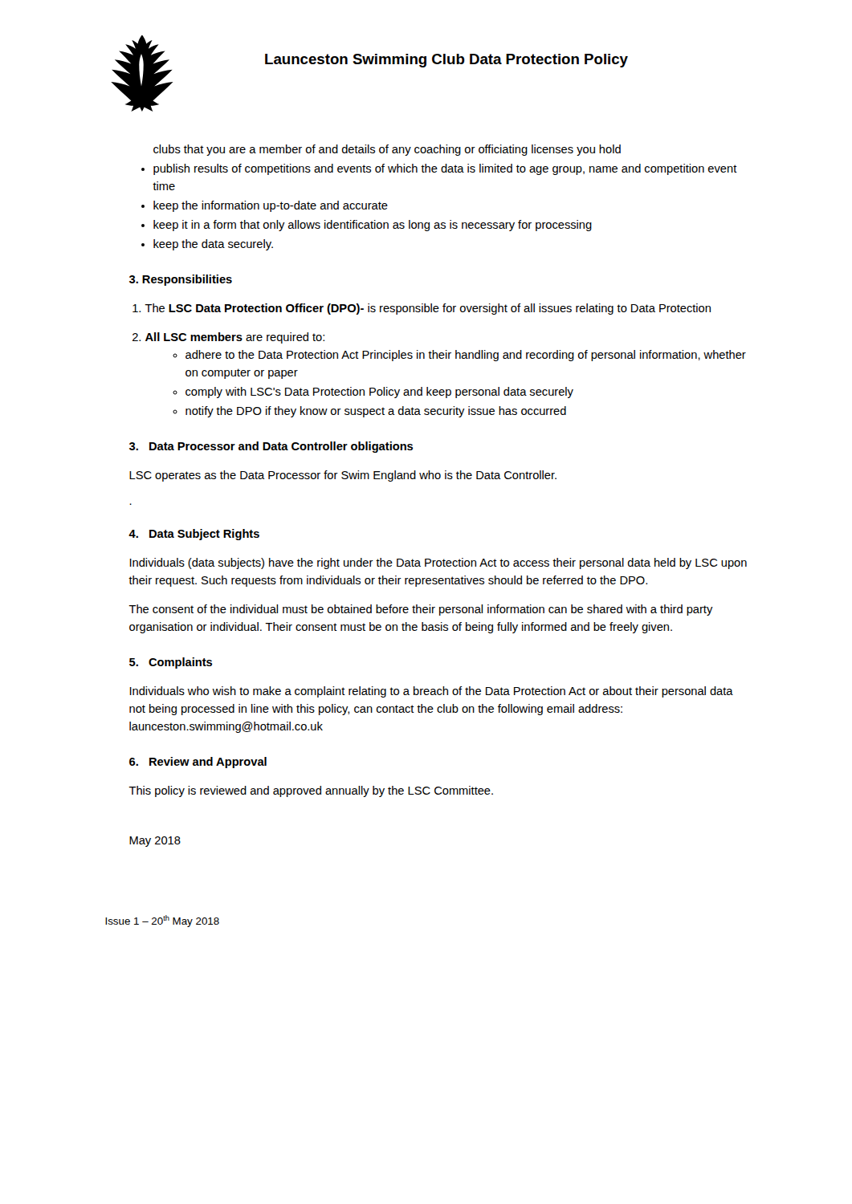Launceston Swimming Club Data Protection Policy
clubs that you are a member of and details of any coaching or officiating licenses you hold
publish results of competitions and events of which the data is limited to age group, name and competition event time
keep the information up-to-date and accurate
keep it in a form that only allows identification as long as is necessary for processing
keep the data securely.
3. Responsibilities
The LSC Data Protection Officer (DPO)- is responsible for oversight of all issues relating to Data Protection
All LSC members are required to:
adhere to the Data Protection Act Principles in their handling and recording of personal information, whether on computer or paper
comply with LSC's Data Protection Policy and keep personal data securely
notify the DPO if they know or suspect a data security issue has occurred
3. Data Processor and Data Controller obligations
LSC operates as the Data Processor for Swim England who is the Data Controller.
.
4. Data Subject Rights
Individuals (data subjects) have the right under the Data Protection Act to access their personal data held by LSC upon their request. Such requests from individuals or their representatives should be referred to the DPO.
The consent of the individual must be obtained before their personal information can be shared with a third party organisation or individual. Their consent must be on the basis of being fully informed and be freely given.
5. Complaints
Individuals who wish to make a complaint relating to a breach of the Data Protection Act or about their personal data not being processed in line with this policy, can contact the club on the following email address: launceston.swimming@hotmail.co.uk
6. Review and Approval
This policy is reviewed and approved annually by the LSC Committee.
May 2018
Issue 1 – 20th May 2018